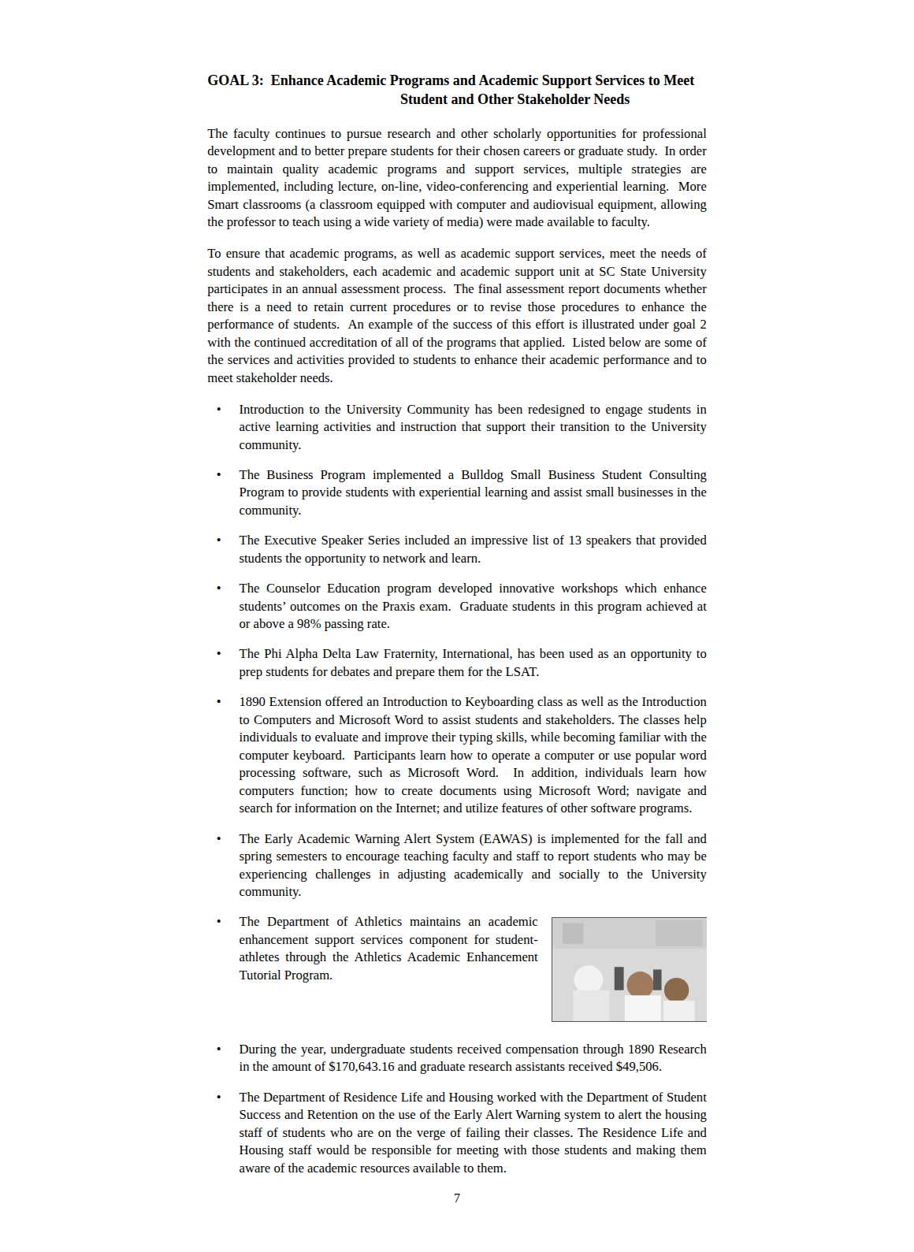GOAL 3: Enhance Academic Programs and Academic Support Services to Meet Student and Other Stakeholder Needs
The faculty continues to pursue research and other scholarly opportunities for professional development and to better prepare students for their chosen careers or graduate study. In order to maintain quality academic programs and support services, multiple strategies are implemented, including lecture, on-line, video-conferencing and experiential learning. More Smart classrooms (a classroom equipped with computer and audiovisual equipment, allowing the professor to teach using a wide variety of media) were made available to faculty.
To ensure that academic programs, as well as academic support services, meet the needs of students and stakeholders, each academic and academic support unit at SC State University participates in an annual assessment process. The final assessment report documents whether there is a need to retain current procedures or to revise those procedures to enhance the performance of students. An example of the success of this effort is illustrated under goal 2 with the continued accreditation of all of the programs that applied. Listed below are some of the services and activities provided to students to enhance their academic performance and to meet stakeholder needs.
Introduction to the University Community has been redesigned to engage students in active learning activities and instruction that support their transition to the University community.
The Business Program implemented a Bulldog Small Business Student Consulting Program to provide students with experiential learning and assist small businesses in the community.
The Executive Speaker Series included an impressive list of 13 speakers that provided students the opportunity to network and learn.
The Counselor Education program developed innovative workshops which enhance students’ outcomes on the Praxis exam. Graduate students in this program achieved at or above a 98% passing rate.
The Phi Alpha Delta Law Fraternity, International, has been used as an opportunity to prep students for debates and prepare them for the LSAT.
1890 Extension offered an Introduction to Keyboarding class as well as the Introduction to Computers and Microsoft Word to assist students and stakeholders. The classes help individuals to evaluate and improve their typing skills, while becoming familiar with the computer keyboard. Participants learn how to operate a computer or use popular word processing software, such as Microsoft Word. In addition, individuals learn how computers function; how to create documents using Microsoft Word; navigate and search for information on the Internet; and utilize features of other software programs.
The Early Academic Warning Alert System (EAWAS) is implemented for the fall and spring semesters to encourage teaching faculty and staff to report students who may be experiencing challenges in adjusting academically and socially to the University community.
The Department of Athletics maintains an academic enhancement support services component for student-athletes through the Athletics Academic Enhancement Tutorial Program.
During the year, undergraduate students received compensation through 1890 Research in the amount of $170,643.16 and graduate research assistants received $49,506.
The Department of Residence Life and Housing worked with the Department of Student Success and Retention on the use of the Early Alert Warning system to alert the housing staff of students who are on the verge of failing their classes. The Residence Life and Housing staff would be responsible for meeting with those students and making them aware of the academic resources available to them.
7